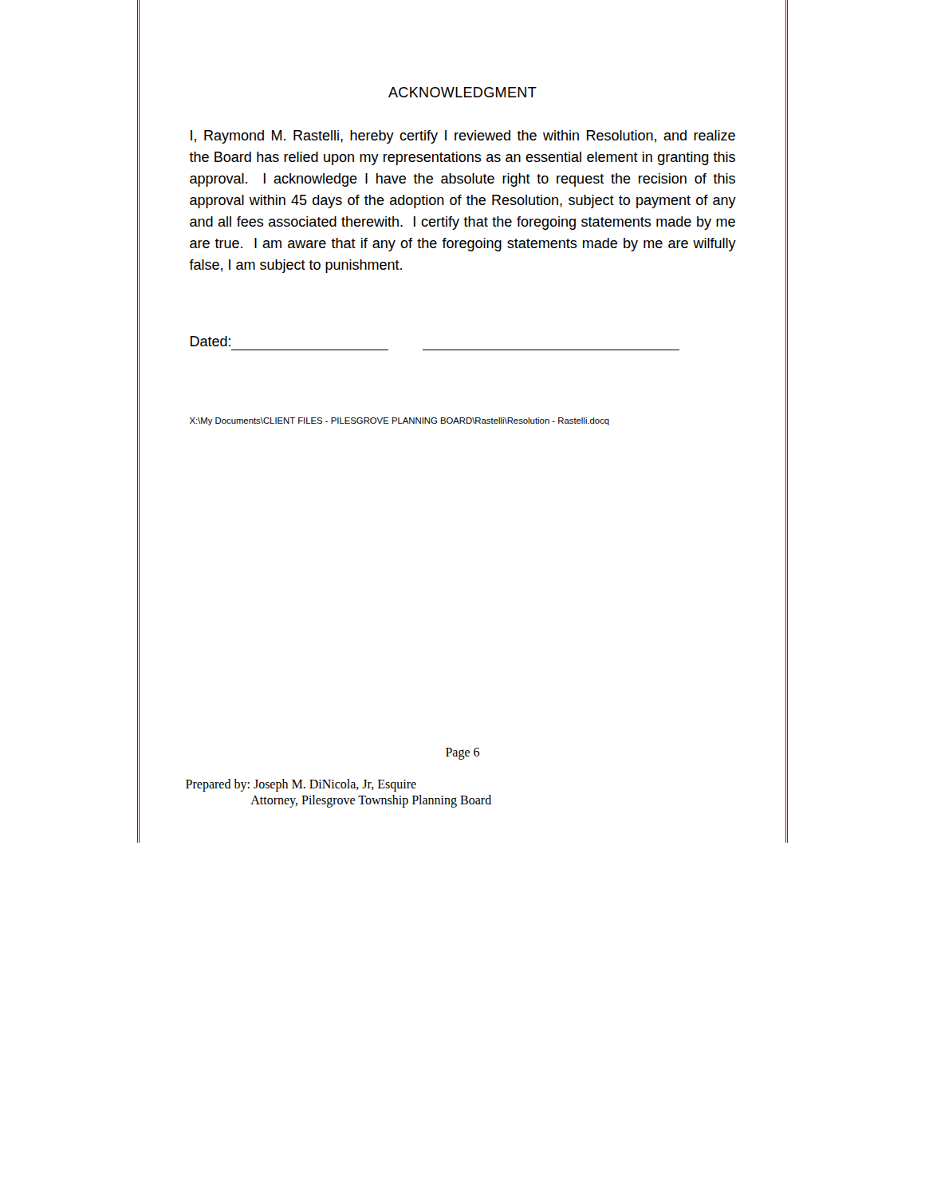ACKNOWLEDGMENT
I, Raymond M. Rastelli, hereby certify I reviewed the within Resolution, and realize the Board has relied upon my representations as an essential element in granting this approval. I acknowledge I have the absolute right to request the recision of this approval within 45 days of the adoption of the Resolution, subject to payment of any and all fees associated therewith. I certify that the foregoing statements made by me are true. I am aware that if any of the foregoing statements made by me are wilfully false, I am subject to punishment.
Dated:
X:\My Documents\CLIENT FILES - PILESGROVE PLANNING BOARD\Rastelli\Resolution - Rastelli.docq
Page 6
Prepared by: Joseph M. DiNicola, Jr, Esquire Attorney, Pilesgrove Township Planning Board